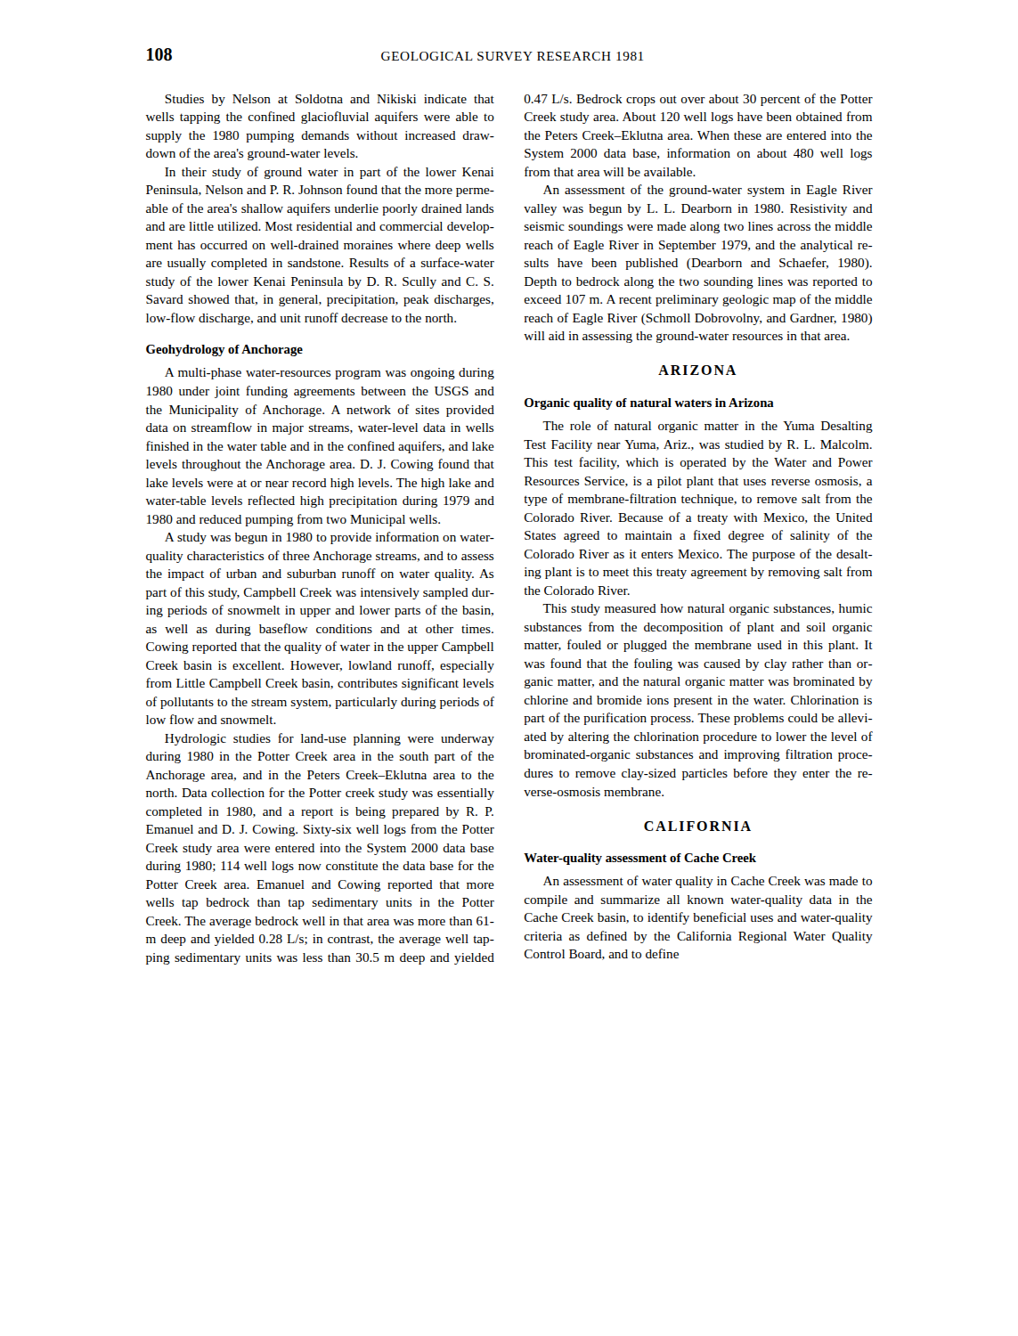108 GEOLOGICAL SURVEY RESEARCH 1981
Studies by Nelson at Soldotna and Nikiski indicate that wells tapping the confined glaciofluvial aquifers were able to supply the 1980 pumping demands without increased drawdown of the area's ground-water levels.
In their study of ground water in part of the lower Kenai Peninsula, Nelson and P. R. Johnson found that the more permeable of the area's shallow aquifers underlie poorly drained lands and are little utilized. Most residential and commercial development has occurred on well-drained moraines where deep wells are usually completed in sandstone. Results of a surface-water study of the lower Kenai Peninsula by D. R. Scully and C. S. Savard showed that, in general, precipitation, peak discharges, low-flow discharge, and unit runoff decrease to the north.
Geohydrology of Anchorage
A multi-phase water-resources program was ongoing during 1980 under joint funding agreements between the USGS and the Municipality of Anchorage. A network of sites provided data on streamflow in major streams, water-level data in wells finished in the water table and in the confined aquifers, and lake levels throughout the Anchorage area. D. J. Cowing found that lake levels were at or near record high levels. The high lake and water-table levels reflected high precipitation during 1979 and 1980 and reduced pumping from two Municipal wells.
A study was begun in 1980 to provide information on water-quality characteristics of three Anchorage streams, and to assess the impact of urban and suburban runoff on water quality. As part of this study, Campbell Creek was intensively sampled during periods of snowmelt in upper and lower parts of the basin, as well as during baseflow conditions and at other times. Cowing reported that the quality of water in the upper Campbell Creek basin is excellent. However, lowland runoff, especially from Little Campbell Creek basin, contributes significant levels of pollutants to the stream system, particularly during periods of low flow and snowmelt.
Hydrologic studies for land-use planning were underway during 1980 in the Potter Creek area in the south part of the Anchorage area, and in the Peters Creek–Eklutna area to the north. Data collection for the Potter creek study was essentially completed in 1980, and a report is being prepared by R. P. Emanuel and D. J. Cowing. Sixty-six well logs from the Potter Creek study area were entered into the System 2000 data base during 1980; 114 well logs now constitute the data base for the Potter Creek area. Emanuel and Cowing reported that more wells tap bedrock than tap sedimentary units in the Potter Creek. The average bedrock well in that area was more than 61-m deep and yielded 0.28 L/s; in contrast, the average well tapping sedimentary units was less than 30.5 m deep and yielded 0.47 L/s. Bedrock crops out over about 30 percent of the Potter Creek study area. About 120 well logs have been obtained from the Peters Creek–Eklutna area. When these are entered into the System 2000 data base, information on about 480 well logs from that area will be available.
An assessment of the ground-water system in Eagle River valley was begun by L. L. Dearborn in 1980. Resistivity and seismic soundings were made along two lines across the middle reach of Eagle River in September 1979, and the analytical results have been published (Dearborn and Schaefer, 1980). Depth to bedrock along the two sounding lines was reported to exceed 107 m. A recent preliminary geologic map of the middle reach of Eagle River (Schmoll Dobrovolny, and Gardner, 1980) will aid in assessing the ground-water resources in that area.
ARIZONA
Organic quality of natural waters in Arizona
The role of natural organic matter in the Yuma Desalting Test Facility near Yuma, Ariz., was studied by R. L. Malcolm. This test facility, which is operated by the Water and Power Resources Service, is a pilot plant that uses reverse osmosis, a type of membrane-filtration technique, to remove salt from the Colorado River. Because of a treaty with Mexico, the United States agreed to maintain a fixed degree of salinity of the Colorado River as it enters Mexico. The purpose of the desalting plant is to meet this treaty agreement by removing salt from the Colorado River.
This study measured how natural organic substances, humic substances from the decomposition of plant and soil organic matter, fouled or plugged the membrane used in this plant. It was found that the fouling was caused by clay rather than organic matter, and the natural organic matter was brominated by chlorine and bromide ions present in the water. Chlorination is part of the purification process. These problems could be alleviated by altering the chlorination procedure to lower the level of brominated-organic substances and improving filtration procedures to remove clay-sized particles before they enter the reverse-osmosis membrane.
CALIFORNIA
Water-quality assessment of Cache Creek
An assessment of water quality in Cache Creek was made to compile and summarize all known water-quality data in the Cache Creek basin, to identify beneficial uses and water-quality criteria as defined by the California Regional Water Quality Control Board, and to define